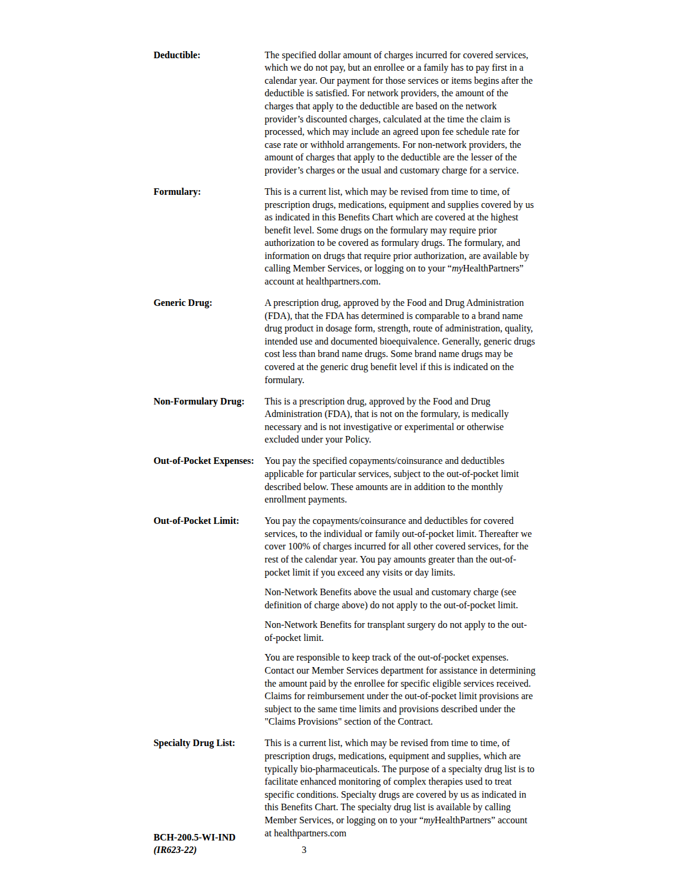| Deductible: | The specified dollar amount of charges incurred for covered services, which we do not pay, but an enrollee or a family has to pay first in a calendar year. Our payment for those services or items begins after the deductible is satisfied. For network providers, the amount of the charges that apply to the deductible are based on the network provider’s discounted charges, calculated at the time the claim is processed, which may include an agreed upon fee schedule rate for case rate or withhold arrangements. For non-network providers, the amount of charges that apply to the deductible are the lesser of the provider’s charges or the usual and customary charge for a service. |
| Formulary: | This is a current list, which may be revised from time to time, of prescription drugs, medications, equipment and supplies covered by us as indicated in this Benefits Chart which are covered at the highest benefit level. Some drugs on the formulary may require prior authorization to be covered as formulary drugs. The formulary, and information on drugs that require prior authorization, are available by calling Member Services, or logging on to your “ my HealthPartners” account at healthpartners.com. |
| Generic Drug: | A prescription drug, approved by the Food and Drug Administration (FDA), that the FDA has determined is comparable to a brand name drug product in dosage form, strength, route of administration, quality, intended use and documented bioequivalence. Generally, generic drugs cost less than brand name drugs. Some brand name drugs may be covered at the generic drug benefit level if this is indicated on the formulary. |
| Non-Formulary Drug: | This is a prescription drug, approved by the Food and Drug Administration (FDA), that is not on the formulary, is medically necessary and is not investigative or experimental or otherwise excluded under your Policy. |
| Out-of-Pocket Expenses: | You pay the specified copayments/coinsurance and deductibles applicable for particular services, subject to the out-of-pocket limit described below. These amounts are in addition to the monthly enrollment payments. |
| Out-of-Pocket Limit: | You pay the copayments/coinsurance and deductibles for covered services, to the individual or family out-of-pocket limit. Thereafter we cover 100% of charges incurred for all other covered services, for the rest of the calendar year. You pay amounts greater than the out-of-pocket limit if you exceed any visits or day limits. Non-Network Benefits above the usual and customary charge (see definition of charge above) do not apply to the out-of-pocket limit. Non-Network Benefits for transplant surgery do not apply to the out-of-pocket limit. You are responsible to keep track of the out-of-pocket expenses. Contact our Member Services department for assistance in determining the amount paid by the enrollee for specific eligible services received. Claims for reimbursement under the out-of-pocket limit provisions are subject to the same time limits and provisions described under the "Claims Provisions" section of the Contract. |
| Specialty Drug List: | This is a current list, which may be revised from time to time, of prescription drugs, medications, equipment and supplies, which are typically bio-pharmaceuticals. The purpose of a specialty drug list is to facilitate enhanced monitoring of complex therapies used to treat specific conditions. Specialty drugs are covered by us as indicated in this Benefits Chart. The specialty drug list is available by calling Member Services, or logging on to your “ my HealthPartners” account at healthpartners.com |
BCH-200.5-WI-IND
(IR623-22)3